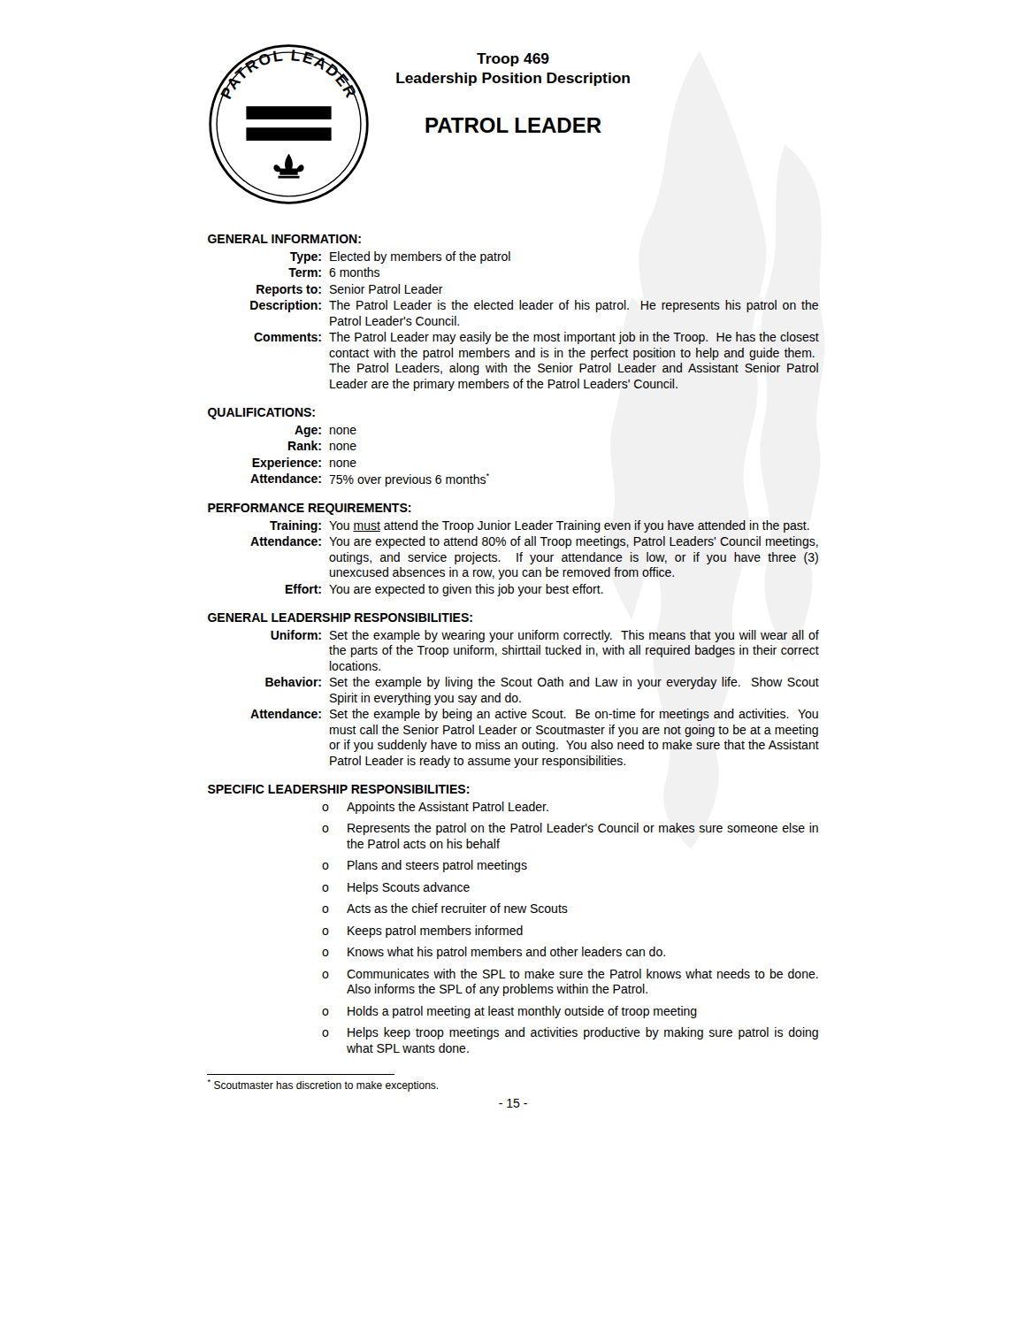PATROL LEADER
Troop 469
Leadership Position Description
PATROL LEADER
General Information:
| Type: | Elected by members of the patrol |
| Term: | 6 months |
| Reports to: | Senior Patrol Leader |
| Description: | The Patrol Leader is the elected leader of his patrol. He represents his patrol on the Patrol Leader's Council. |
| Comments: | The Patrol Leader may easily be the most important job in the Troop. He has the closest contact with the patrol members and is in the perfect position to help and guide them. The Patrol Leaders, along with the Senior Patrol Leader and Assistant Senior Patrol Leader are the primary members of the Patrol Leaders' Council. |
Qualifications:
| Age: | none |
| Rank: | none |
| Experience: | none |
| Attendance: | 75% over previous 6 months * |
Performance Requirements:
| Training: | You must attend the Troop Junior Leader Training even if you have attended in the past. |
| Attendance: | You are expected to attend 80% of all Troop meetings, Patrol Leaders' Council meetings, outings, and service projects. If your attendance is low, or if you have three (3) unexcused absences in a row, you can be removed from office. |
| Effort: | You are expected to given this job your best effort. |
General Leadership Responsibilities:
| Uniform: | Set the example by wearing your uniform correctly. This means that you will wear all of the parts of the Troop uniform, shirttail tucked in, with all required badges in their correct locations. |
| Behavior: | Set the example by living the Scout Oath and Law in your everyday life. Show Scout Spirit in everything you say and do. |
| Attendance: | Set the example by being an active Scout. Be on-time for meetings and activities. You must call the Senior Patrol Leader or Scoutmaster if you are not going to be at a meeting or if you suddenly have to miss an outing. You also need to make sure that the Assistant Patrol Leader is ready to assume your responsibilities. |
Specific Leadership Responsibilities:
Appoints the Assistant Patrol Leader.
Represents the patrol on the Patrol Leader's Council or makes sure someone else in the Patrol acts on his behalf
Plans and steers patrol meetings
Helps Scouts advance
Acts as the chief recruiter of new Scouts
Keeps patrol members informed
Knows what his patrol members and other leaders can do.
Communicates with the SPL to make sure the Patrol knows what needs to be done. Also informs the SPL of any problems within the Patrol.
Holds a patrol meeting at least monthly outside of troop meeting
Helps keep troop meetings and activities productive by making sure patrol is doing what SPL wants done.
* Scoutmaster has discretion to make exceptions.
- 15 -